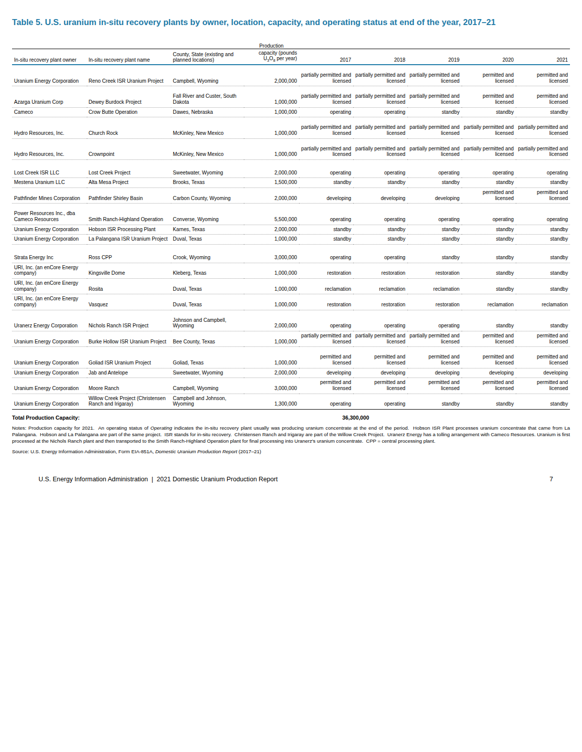Table 5. U.S. uranium in-situ recovery plants by owner, location, capacity, and operating status at end of the year, 2017–21
| | | | Production | |
| --- | --- | --- | --- | --- |
| In-situ recovery plant owner | In-situ recovery plant name | County, State (existing and planned locations) | capacity (pounds U 3 O 8 per year) | 2017 | 2018 | 2019 | 2020 | 2021 |
| Uranium Energy Corporation | Reno Creek ISR Uranium Project | Campbell, Wyoming | 2,000,000 | partially permitted and licensed | partially permitted and licensed | partially permitted and licensed | permitted and licensed | permitted and licensed |
| Azarga Uranium Corp | Dewey Burdock Project | Fall River and Custer, South Dakota | 1,000,000 | partially permitted and licensed | partially permitted and licensed | partially permitted and licensed | permitted and licensed | permitted and licensed |
| Cameco | Crow Butte Operation | Dawes, Nebraska | 1,000,000 | operating | operating | standby | standby | standby |
| Hydro Resources, Inc. | Church Rock | McKinley, New Mexico | 1,000,000 | partially permitted and licensed | partially permitted and licensed | partially permitted and licensed | partially permitted and licensed | partially permitted and licensed |
| Hydro Resources, Inc. | Crownpoint | McKinley, New Mexico | 1,000,000 | partially permitted and licensed | partially permitted and licensed | partially permitted and licensed | partially permitted and licensed | partially permitted and licensed |
| Lost Creek ISR LLC | Lost Creek Project | Sweetwater, Wyoming | 2,000,000 | operating | operating | operating | operating | operating |
| Mestena Uranium LLC | Alta Mesa Project | Brooks, Texas | 1,500,000 | standby | standby | standby | standby | standby |
| Pathfinder Mines Corporation | Pathfinder Shirley Basin | Carbon County, Wyoming | 2,000,000 | developing | developing | developing | permitted and licensed | permitted and licensed |
| Power Resources Inc., dba Cameco Resources | Smith Ranch-Highland Operation | Converse, Wyoming | 5,500,000 | operating | operating | operating | operating | operating |
| Uranium Energy Corporation | Hobson ISR Processing Plant | Karnes, Texas | 2,000,000 | standby | standby | standby | standby | standby |
| Uranium Energy Corporation | La Palangana ISR Uranium Project | Duval, Texas | 1,000,000 | standby | standby | standby | standby | standby |
| Strata Energy Inc | Ross CPP | Crook, Wyoming | 3,000,000 | operating | operating | standby | standby | standby |
| URI, Inc. (an enCore Energy company) | Kingsville Dome | Kleberg, Texas | 1,000,000 | restoration | restoration | restoration | standby | standby |
| URI, Inc. (an enCore Energy company) | Rosita | Duval, Texas | 1,000,000 | reclamation | reclamation | reclamation | standby | standby |
| URI, Inc. (an enCore Energy company) | Vasquez | Duval, Texas | 1,000,000 | restoration | restoration | restoration | reclamation | reclamation |
| Uranerz Energy Corporation | Nichols Ranch ISR Project | Johnson and Campbell, Wyoming | 2,000,000 | operating | operating | operating | standby | standby |
| Uranium Energy Corporation | Burke Hollow ISR Uranium Project | Bee County, Texas | 1,000,000 | partially permitted and licensed | partially permitted and licensed | partially permitted and licensed | permitted and licensed | permitted and licensed |
| Uranium Energy Corporation | Goliad ISR Uranium Project | Goliad, Texas | 1,000,000 | permitted and licensed | permitted and licensed | permitted and licensed | permitted and licensed | permitted and licensed |
| Uranium Energy Corporation | Jab and Antelope | Sweetwater, Wyoming | 2,000,000 | developing | developing | developing | developing | developing |
| Uranium Energy Corporation | Moore Ranch | Campbell, Wyoming | 3,000,000 | permitted and licensed | permitted and licensed | permitted and licensed | permitted and licensed | permitted and licensed |
| Uranium Energy Corporation | Willow Creek Project (Christensen Ranch and Irigaray) | Campbell and Johnson, Wyoming | 1,300,000 | operating | operating | standby | standby | standby |
Total Production Capacity:
36,300,000
Notes: Production capacity for 2021. An operating status of Operating indicates the in-situ recovery plant usually was producing uranium concentrate at the end of the period. Hobson ISR Plant processes uranium concentrate that came from La Palangana. Hobson and La Palangana are part of the same project. ISR stands for in-situ recovery. Christensen Ranch and Irigaray are part of the Willow Creek Project. Uranerz Energy has a tolling arrangement with Cameco Resources. Uranium is first processed at the Nichols Ranch plant and then transported to the Smith Ranch-Highland Operation plant for final processing into Uranerz's uranium concentrate. CPP = central processing plant.
Source: U.S. Energy Information Administration, Form EIA-851A, Domestic Uranium Production Report (2017–21)
U.S. Energy Information Administration | 2021 Domestic Uranium Production Report
7